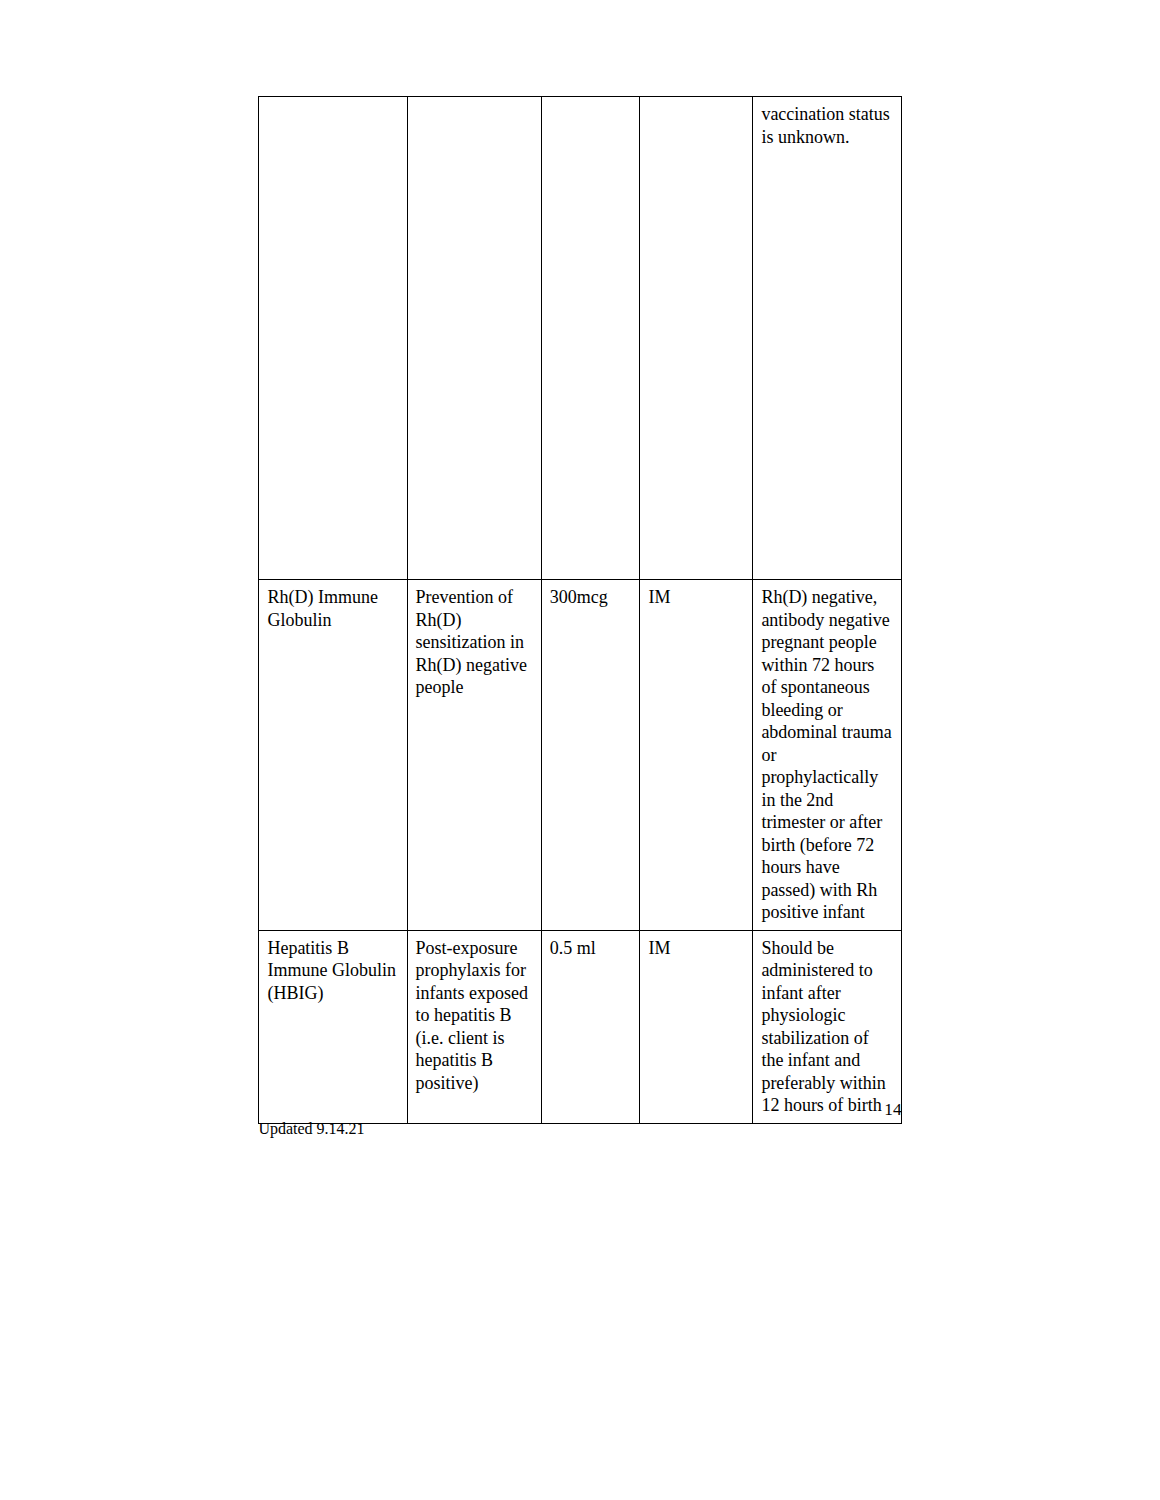| | | | | vaccination status is unknown. |
| Rh(D) Immune Globulin | Prevention of Rh(D) sensitization in Rh(D) negative people | 300mcg | IM | Rh(D) negative, antibody negative pregnant people within 72 hours of spontaneous bleeding or abdominal trauma or prophylactically in the 2nd trimester or after birth (before 72 hours have passed) with Rh positive infant |
| Hepatitis B Immune Globulin (HBIG) | Post-exposure prophylaxis for infants exposed to hepatitis B (i.e. client is hepatitis B positive) | 0.5 ml | IM | Should be administered to infant after physiologic stabilization of the infant and preferably within 12 hours of birth |
14
Updated 9.14.21